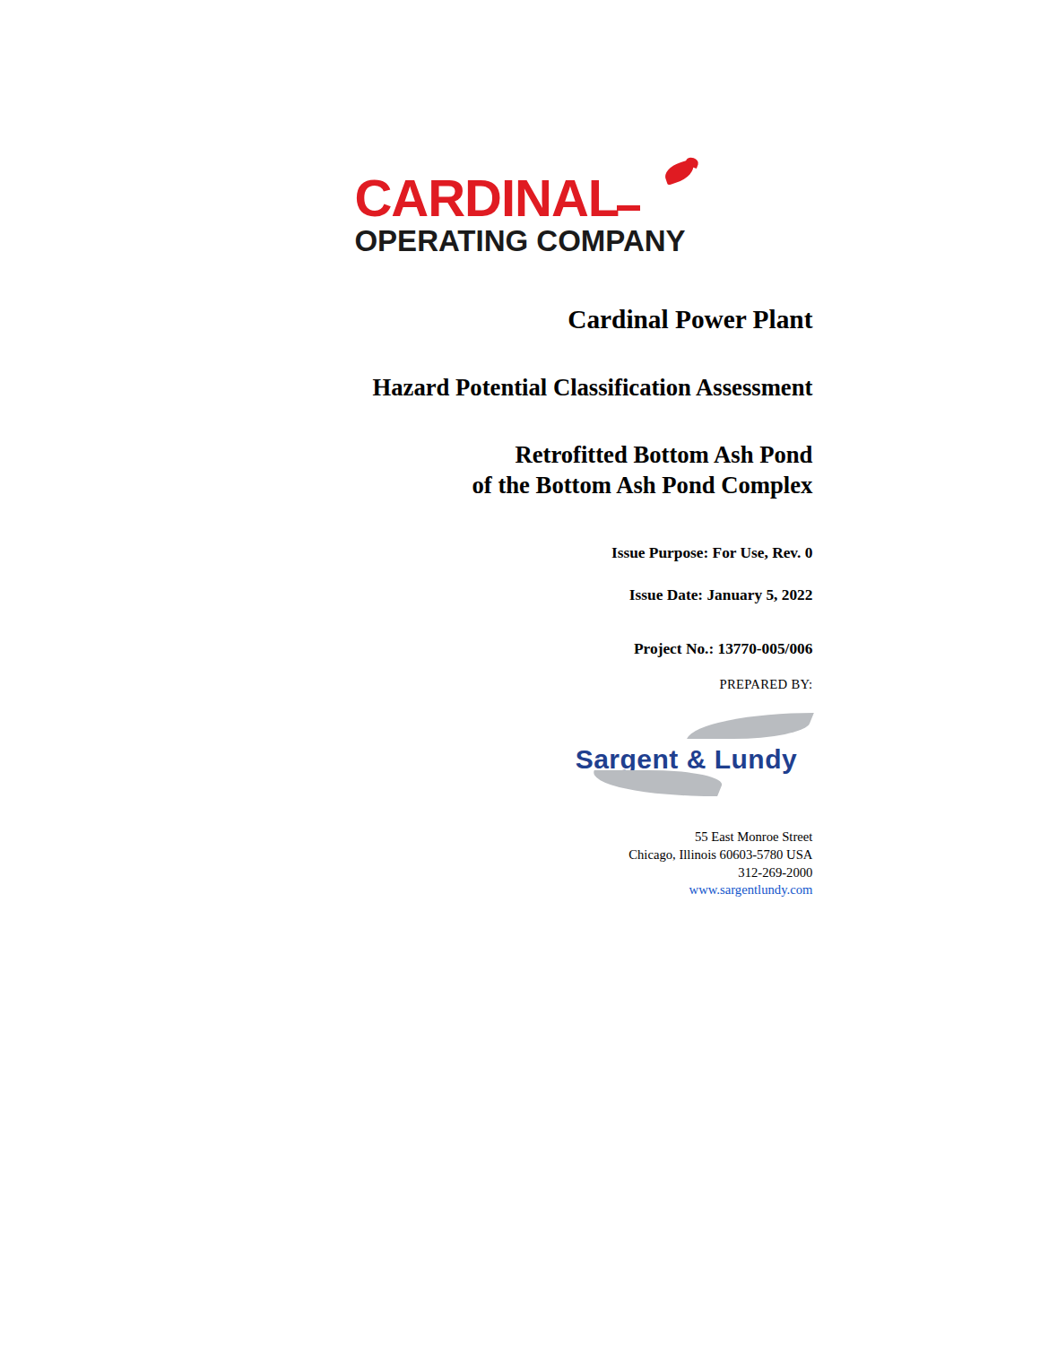CARDINAL OPERATING COMPANY
Cardinal Power Plant
Hazard Potential Classification Assessment
Retrofitted Bottom Ash Pond
of the Bottom Ash Pond Complex
Issue Purpose: For Use, Rev. 0
Issue Date: January 5, 2022
Project No.: 13770-005/006
PREPARED BY:
Sargent & Lundy
55 East Monroe Street
Chicago, Illinois 60603-5780 USA
312-269-2000
www.sargentlundy.com